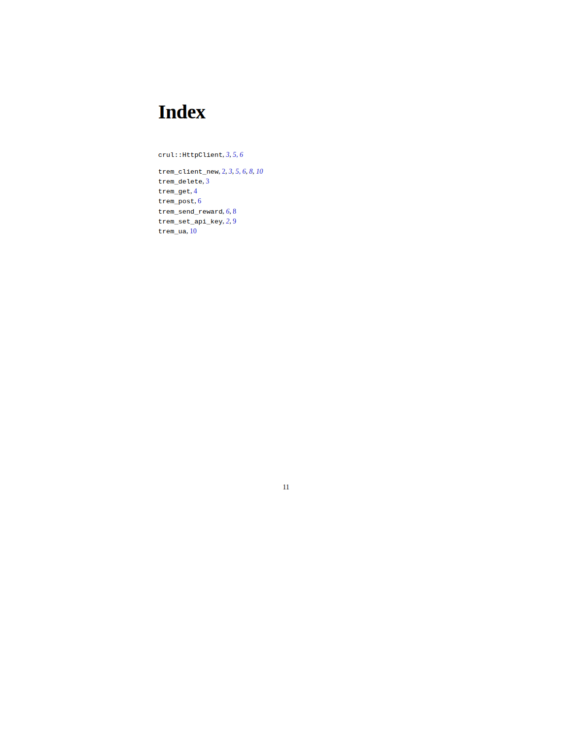Index
crul::HttpClient, 3, 5, 6
trem_client_new, 2, 3, 5, 6, 8, 10
trem_delete, 3
trem_get, 4
trem_post, 6
trem_send_reward, 6, 8
trem_set_api_key, 2, 9
trem_ua, 10
11